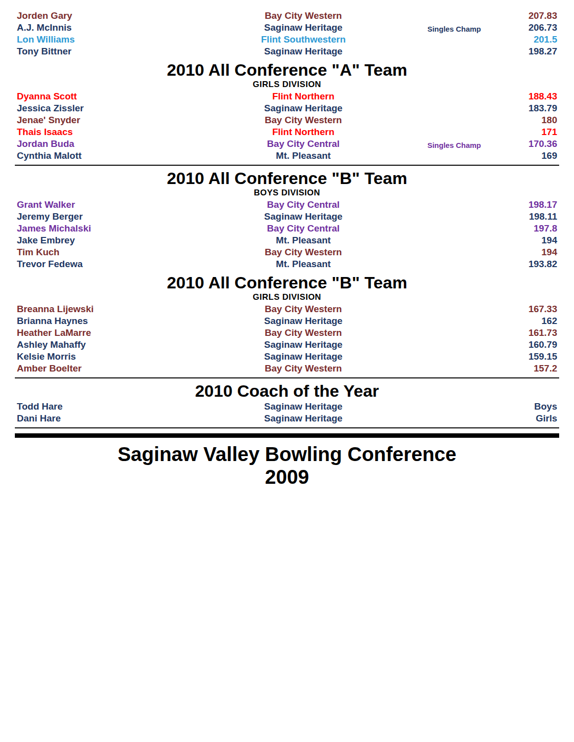| Jorden Gary | Bay City Western | | 207.83 |
| A.J. McInnis | Saginaw Heritage | Singles Champ | 206.73 |
| Lon Williams | Flint Southwestern | | 201.5 |
| Tony Bittner | Saginaw Heritage | | 198.27 |
2010 All Conference "A" Team
GIRLS DIVISION
| Dyanna Scott | Flint Northern | | 188.43 |
| Jessica Zissler | Saginaw Heritage | | 183.79 |
| Jenae' Snyder | Bay City Western | | 180 |
| Thais Isaacs | Flint Northern | | 171 |
| Jordan Buda | Bay City Central | Singles Champ | 170.36 |
| Cynthia Malott | Mt. Pleasant | | 169 |
2010 All Conference "B" Team
BOYS DIVISION
| Grant Walker | Bay City Central | | 198.17 |
| Jeremy Berger | Saginaw Heritage | | 198.11 |
| James Michalski | Bay City Central | | 197.8 |
| Jake Embrey | Mt. Pleasant | | 194 |
| Tim Kuch | Bay City Western | | 194 |
| Trevor Fedewa | Mt. Pleasant | | 193.82 |
2010 All Conference "B" Team
GIRLS DIVISION
| Breanna Lijewski | Bay City Western | | 167.33 |
| Brianna Haynes | Saginaw Heritage | | 162 |
| Heather LaMarre | Bay City Western | | 161.73 |
| Ashley Mahaffy | Saginaw Heritage | | 160.79 |
| Kelsie Morris | Saginaw Heritage | | 159.15 |
| Amber Boelter | Bay City Western | | 157.2 |
2010 Coach of the Year
| Todd Hare | Saginaw Heritage | | Boys |
| Dani Hare | Saginaw Heritage | | Girls |
Saginaw Valley Bowling Conference
2009